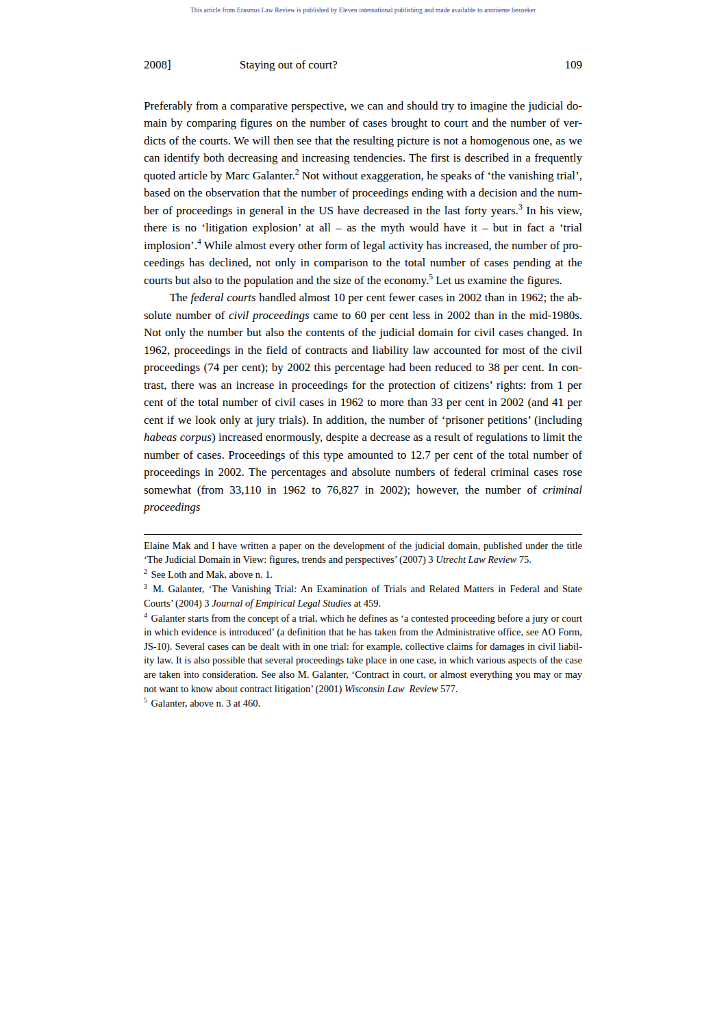This article from Erasmus Law Review is published by Eleven international publishing and made available to anonieme bezoeker
2008] Staying out of court? 109
Preferably from a comparative perspective, we can and should try to imagine the judicial domain by comparing figures on the number of cases brought to court and the number of verdicts of the courts. We will then see that the resulting picture is not a homogenous one, as we can identify both decreasing and increasing tendencies. The first is described in a frequently quoted article by Marc Galanter.2 Not without exaggeration, he speaks of ‘the vanishing trial’, based on the observation that the number of proceedings ending with a decision and the number of proceedings in general in the US have decreased in the last forty years.3 In his view, there is no ‘litigation explosion’ at all – as the myth would have it – but in fact a ‘trial implosion’.4 While almost every other form of legal activity has increased, the number of proceedings has declined, not only in comparison to the total number of cases pending at the courts but also to the population and the size of the economy.5 Let us examine the figures.
The federal courts handled almost 10 per cent fewer cases in 2002 than in 1962; the absolute number of civil proceedings came to 60 per cent less in 2002 than in the mid-1980s. Not only the number but also the contents of the judicial domain for civil cases changed. In 1962, proceedings in the field of contracts and liability law accounted for most of the civil proceedings (74 per cent); by 2002 this percentage had been reduced to 38 per cent. In contrast, there was an increase in proceedings for the protection of citizens’ rights: from 1 per cent of the total number of civil cases in 1962 to more than 33 per cent in 2002 (and 41 per cent if we look only at jury trials). In addition, the number of ‘prisoner petitions’ (including habeas corpus) increased enormously, despite a decrease as a result of regulations to limit the number of cases. Proceedings of this type amounted to 12.7 per cent of the total number of proceedings in 2002. The percentages and absolute numbers of federal criminal cases rose somewhat (from 33,110 in 1962 to 76,827 in 2002); however, the number of criminal proceedings
Elaine Mak and I have written a paper on the development of the judicial domain, published under the title ‘The Judicial Domain in View: figures, trends and perspectives’ (2007) 3 Utrecht Law Review 75.
2 See Loth and Mak, above n. 1.
3 M. Galanter, ‘The Vanishing Trial: An Examination of Trials and Related Matters in Federal and State Courts’ (2004) 3 Journal of Empirical Legal Studies at 459.
4 Galanter starts from the concept of a trial, which he defines as ‘a contested proceeding before a jury or court in which evidence is introduced’ (a definition that he has taken from the Administrative office, see AO Form, JS-10). Several cases can be dealt with in one trial: for example, collective claims for damages in civil liability law. It is also possible that several proceedings take place in one case, in which various aspects of the case are taken into consideration. See also M. Galanter, ‘Contract in court, or almost everything you may or may not want to know about contract litigation’ (2001) Wisconsin Law Review 577.
5 Galanter, above n. 3 at 460.